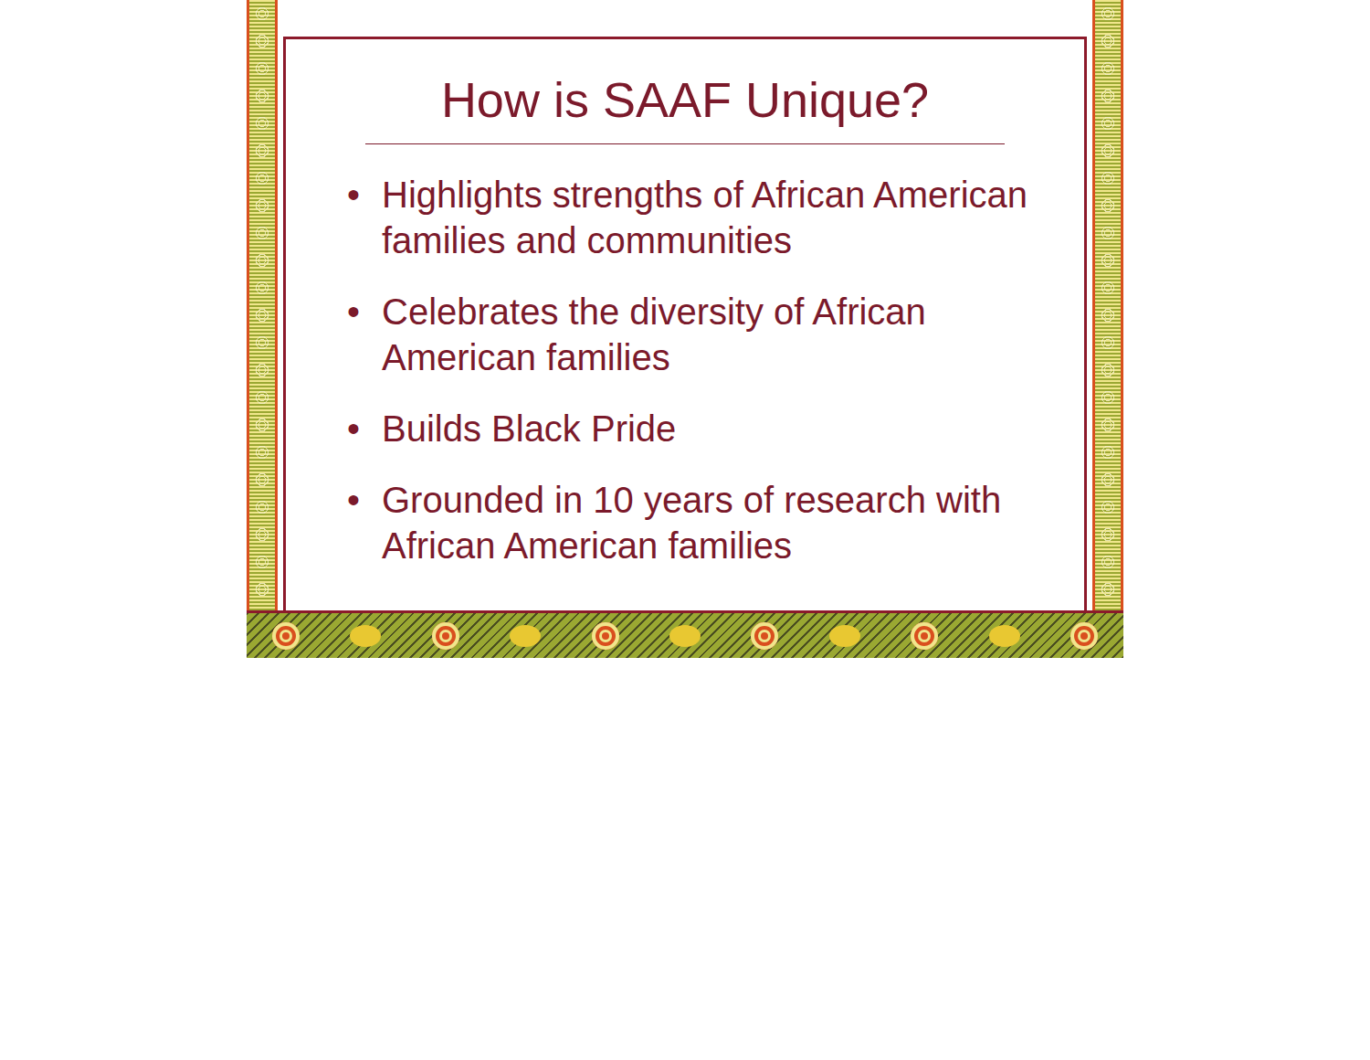How is SAAF Unique?
Highlights strengths of African American families and communities
Celebrates the diversity of African American families
Builds Black Pride
Grounded in 10 years of research with African American families